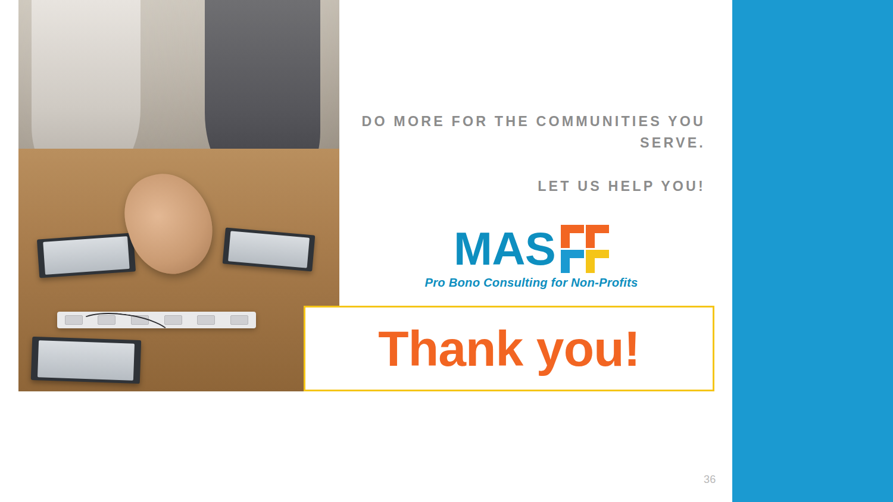Do more for the communities you serve. Let us help you!
MAS
Pro Bono Consulting for Non-Profits
Thank you!
36